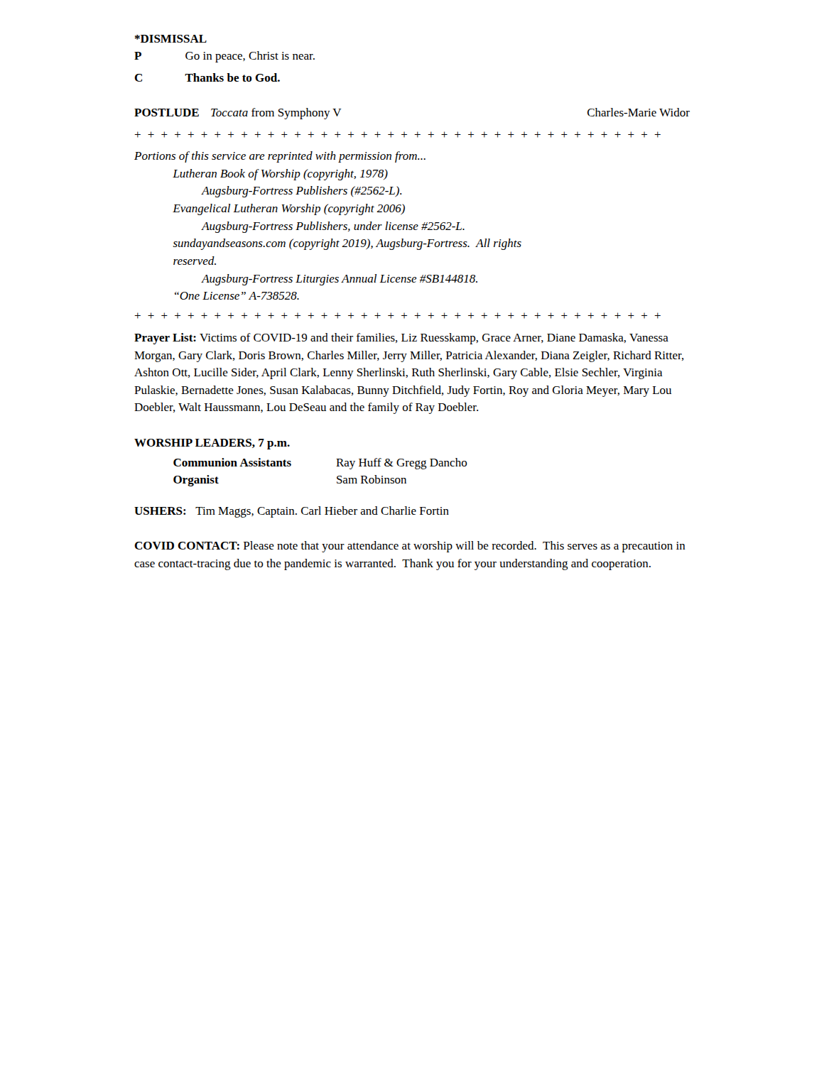*DISMISSAL
PGo in peace, Christ is near.
CThanks be to God.
POSTLUDE Toccata from Symphony V Charles-Marie Widor
+ + + + + + + + + + + + + + + + + + + + + + + + + + + + + + + + + + + + + + + +
Portions of this service are reprinted with permission from...
Lutheran Book of Worship (copyright, 1978)
Augsburg-Fortress Publishers (#2562-L).
Evangelical Lutheran Worship (copyright 2006)
Augsburg-Fortress Publishers, under license #2562-L.
sundayandseasons.com (copyright 2019), Augsburg-Fortress. All rights
reserved.
Augsburg-Fortress Liturgies Annual License #SB144818.
“One License” A-738528.
+ + + + + + + + + + + + + + + + + + + + + + + + + + + + + + + + + + + + + + + +
Prayer List: Victims of COVID-19 and their families, Liz Ruesskamp, Grace Arner, Diane Damaska, Vanessa Morgan, Gary Clark, Doris Brown, Charles Miller, Jerry Miller, Patricia Alexander, Diana Zeigler, Richard Ritter, Ashton Ott, Lucille Sider, April Clark, Lenny Sherlinski, Ruth Sherlinski, Gary Cable, Elsie Sechler, Virginia Pulaskie, Bernadette Jones, Susan Kalabacas, Bunny Ditchfield, Judy Fortin, Roy and Gloria Meyer, Mary Lou Doebler, Walt Haussmann, Lou DeSeau and the family of Ray Doebler.
WORSHIP LEADERS, 7 p.m.
Communion Assistants Ray Huff & Gregg Dancho
Organist Sam Robinson
USHERS: Tim Maggs, Captain. Carl Hieber and Charlie Fortin
COVID CONTACT: Please note that your attendance at worship will be recorded. This serves as a precaution in case contact-tracing due to the pandemic is warranted. Thank you for your understanding and cooperation.